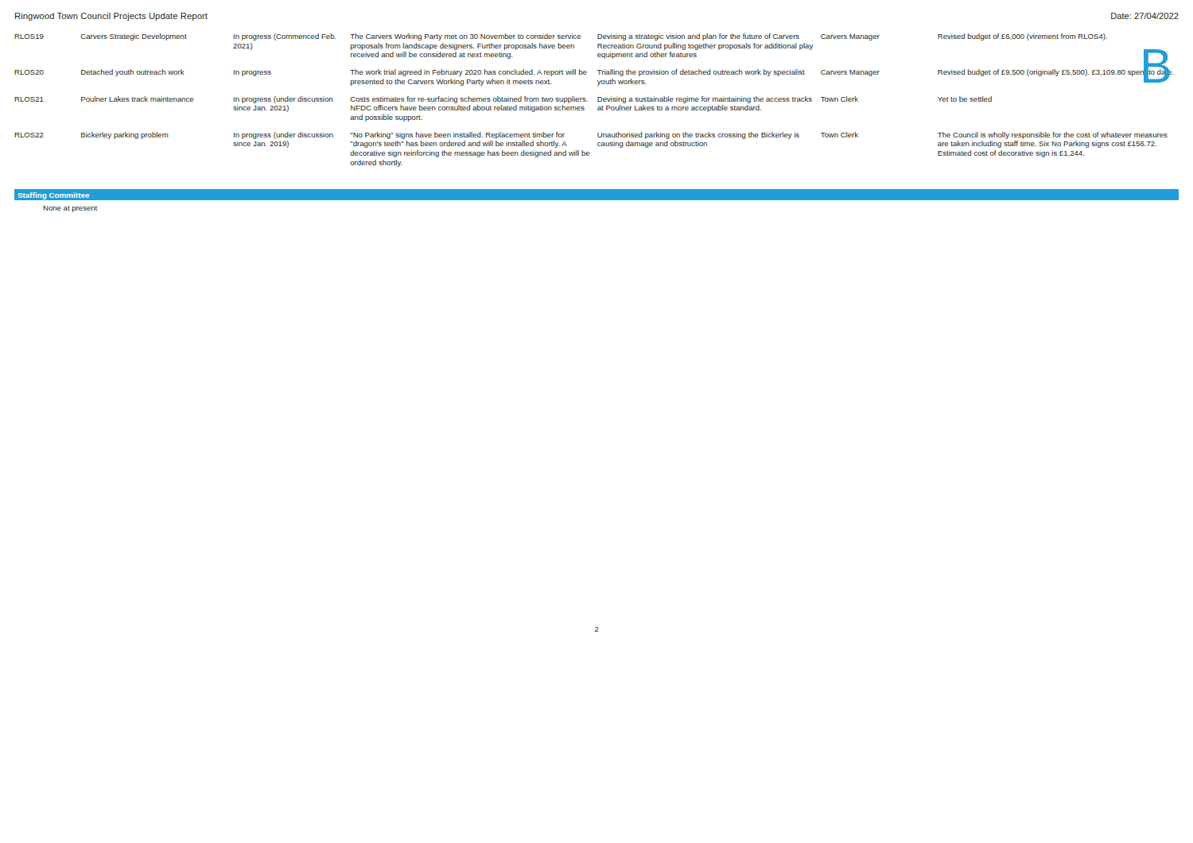B
Ringwood Town Council Projects Update Report
Date: 27/04/2022
| RLOS19 | Carvers Strategic Development | In progress (Commenced Feb. 2021) | The Carvers Working Party met on 30 November to consider service proposals from landscape designers. Further proposals have been received and will be considered at next meeting. | Devising a strategic vision and plan for the future of Carvers Recreation Ground pulling together proposals for additional play equipment and other features | Carvers Manager | Revised budget of £6,000 (virement from RLOS4). |
| RLOS20 | Detached youth outreach work | In progress | The work trial agreed in February 2020 has concluded. A report will be presented to the Carvers Working Party when it meets next. | Trialling the provision of detached outreach work by specialist youth workers. | Carvers Manager | Revised budget of £9,500 (originally £5,500). £3,109.80 spent to date. |
| RLOS21 | Poulner Lakes track maintenance | In progress (under discussion since Jan. 2021) | Costs estimates for re-surfacing schemes obtained from two suppliers. NFDC officers have been consulted about related mitigation schemes and possible support. | Devising a sustainable regime for maintaining the access tracks at Poulner Lakes to a more acceptable standard. | Town Clerk | Yet to be settled |
| RLOS22 | Bickerley parking problem | In progress (under discussion since Jan. 2019) | "No Parking" signs have been installed. Replacement timber for "dragon's teeth" has been ordered and will be installed shortly. A decorative sign reinforcing the message has been designed and will be ordered shortly. | Unauthorised parking on the tracks crossing the Bickerley is causing damage and obstruction | Town Clerk | The Council is wholly responsible for the cost of whatever measures are taken including staff time. Six No Parking signs cost £156.72. Estimated cost of decorative sign is £1,244. |
Staffing Committee
None at present
2